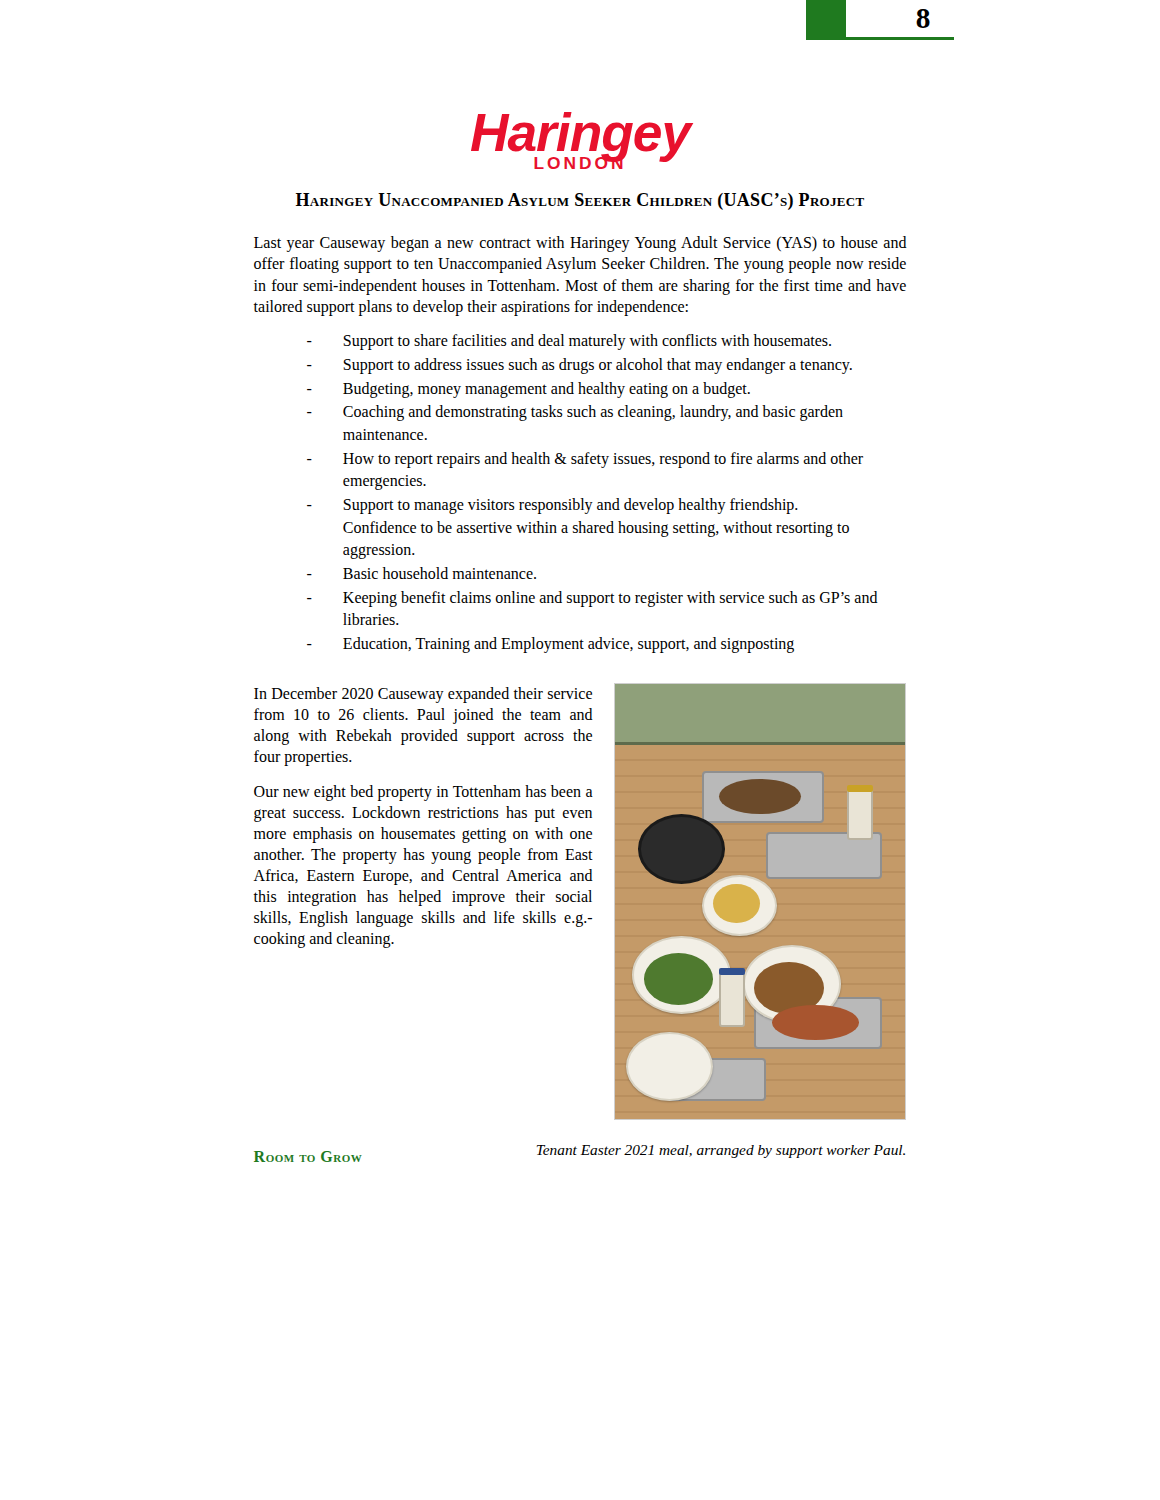8
Haringey
LONDON
Haringey Unaccompanied Asylum Seeker Children (UASC’s) Project
Last year Causeway began a new contract with Haringey Young Adult Service (YAS) to house and offer floating support to ten Unaccompanied Asylum Seeker Children. The young people now reside in four semi-independent houses in Tottenham. Most of them are sharing for the first time and have tailored support plans to develop their aspirations for independence:
Support to share facilities and deal maturely with conflicts with housemates.
Support to address issues such as drugs or alcohol that may endanger a tenancy.
Budgeting, money management and healthy eating on a budget.
Coaching and demonstrating tasks such as cleaning, laundry, and basic garden maintenance.
How to report repairs and health & safety issues, respond to fire alarms and other emergencies.
Support to manage visitors responsibly and develop healthy friendship. Confidence to be assertive within a shared housing setting, without resorting to aggression.
Basic household maintenance.
Keeping benefit claims online and support to register with service such as GP’s and libraries.
Education, Training and Employment advice, support, and signposting
In December 2020 Causeway expanded their service from 10 to 26 clients. Paul joined the team and along with Rebekah provided support across the four properties.
Our new eight bed property in Tottenham has been a great success. Lockdown restrictions has put even more emphasis on housemates getting on with one another. The property has young people from East Africa, Eastern Europe, and Central America and this integration has helped improve their social skills, English language skills and life skills e.g.- cooking and cleaning.
Tenant Easter 2021 meal, arranged by support worker Paul.
Room to Grow